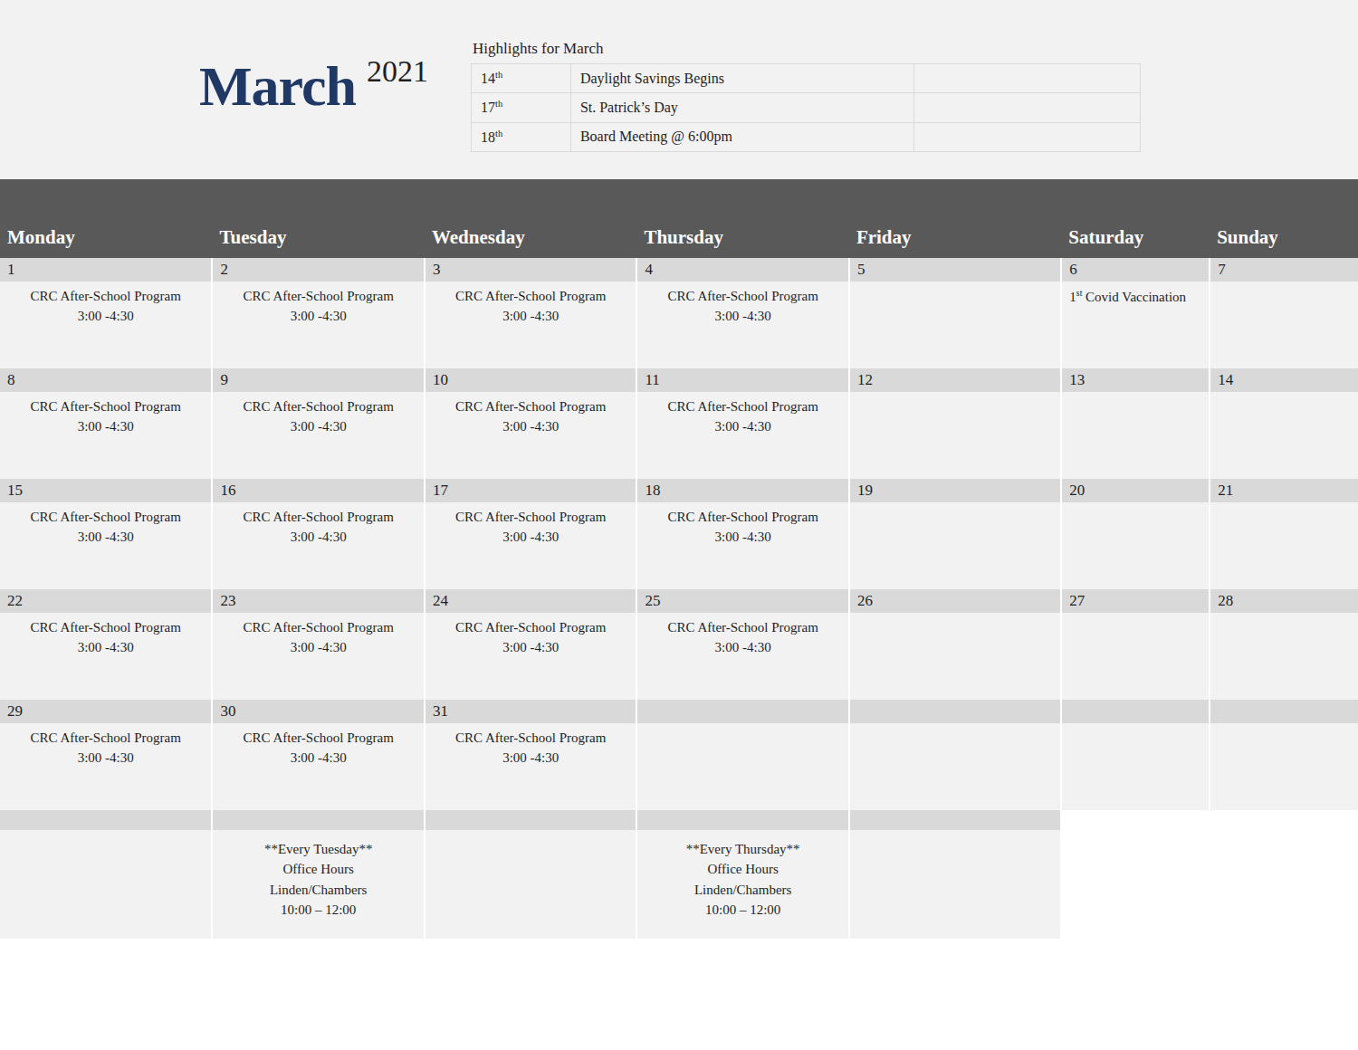March 2021
Highlights for March
| 14 th | Daylight Savings Begins | |
| 17 th | St. Patrick’s Day | |
| 18 th | Board Meeting @ 6:00pm | |
| Monday | Tuesday | Wednesday | Thursday | Friday | Saturday | Sunday |
| --- | --- | --- | --- | --- | --- | --- |
| 1 | 2 | 3 | 4 | 5 | 6 | 7 |
| CRC After-School Program 3:00 -4:30 | CRC After-School Program 3:00 -4:30 | CRC After-School Program 3:00 -4:30 | CRC After-School Program 3:00 -4:30 | | 1 st Covid Vaccination | |
| 8 | 9 | 10 | 11 | 12 | 13 | 14 |
| CRC After-School Program 3:00 -4:30 | CRC After-School Program 3:00 -4:30 | CRC After-School Program 3:00 -4:30 | CRC After-School Program 3:00 -4:30 | | | |
| 15 | 16 | 17 | 18 | 19 | 20 | 21 |
| CRC After-School Program 3:00 -4:30 | CRC After-School Program 3:00 -4:30 | CRC After-School Program 3:00 -4:30 | CRC After-School Program 3:00 -4:30 | | | |
| 22 | 23 | 24 | 25 | 26 | 27 | 28 |
| CRC After-School Program 3:00 -4:30 | CRC After-School Program 3:00 -4:30 | CRC After-School Program 3:00 -4:30 | CRC After-School Program 3:00 -4:30 | | | |
| 29 | 30 | 31 | | | | |
| CRC After-School Program 3:00 -4:30 | CRC After-School Program 3:00 -4:30 | CRC After-School Program 3:00 -4:30 | | | | |
| | **Every Tuesday** Office Hours Linden/Chambers 10:00 – 12:00 | | **Every Thursday** Office Hours Linden/Chambers 10:00 – 12:00 | | | |